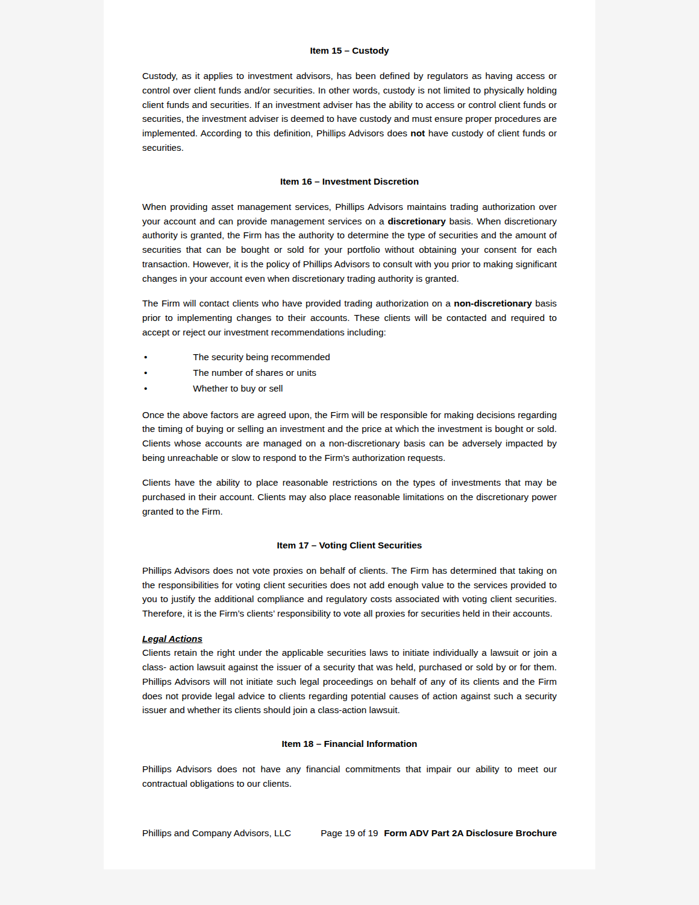Item 15 – Custody
Custody, as it applies to investment advisors, has been defined by regulators as having access or control over client funds and/or securities. In other words, custody is not limited to physically holding client funds and securities. If an investment adviser has the ability to access or control client funds or securities, the investment adviser is deemed to have custody and must ensure proper procedures are implemented. According to this definition, Phillips Advisors does not have custody of client funds or securities.
Item 16 – Investment Discretion
When providing asset management services, Phillips Advisors maintains trading authorization over your account and can provide management services on a discretionary basis. When discretionary authority is granted, the Firm has the authority to determine the type of securities and the amount of securities that can be bought or sold for your portfolio without obtaining your consent for each transaction. However, it is the policy of Phillips Advisors to consult with you prior to making significant changes in your account even when discretionary trading authority is granted.
The Firm will contact clients who have provided trading authorization on a non-discretionary basis prior to implementing changes to their accounts. These clients will be contacted and required to accept or reject our investment recommendations including:
•The security being recommended
•The number of shares or units
•Whether to buy or sell
Once the above factors are agreed upon, the Firm will be responsible for making decisions regarding the timing of buying or selling an investment and the price at which the investment is bought or sold. Clients whose accounts are managed on a non-discretionary basis can be adversely impacted by being unreachable or slow to respond to the Firm’s authorization requests.
Clients have the ability to place reasonable restrictions on the types of investments that may be purchased in their account. Clients may also place reasonable limitations on the discretionary power granted to the Firm.
Item 17 – Voting Client Securities
Phillips Advisors does not vote proxies on behalf of clients. The Firm has determined that taking on the responsibilities for voting client securities does not add enough value to the services provided to you to justify the additional compliance and regulatory costs associated with voting client securities. Therefore, it is the Firm’s clients’ responsibility to vote all proxies for securities held in their accounts.
Legal Actions
Clients retain the right under the applicable securities laws to initiate individually a lawsuit or join a class- action lawsuit against the issuer of a security that was held, purchased or sold by or for them. Phillips Advisors will not initiate such legal proceedings on behalf of any of its clients and the Firm does not provide legal advice to clients regarding potential causes of action against such a security issuer and whether its clients should join a class-action lawsuit.
Item 18 – Financial Information
Phillips Advisors does not have any financial commitments that impair our ability to meet our contractual obligations to our clients.
Phillips and Company Advisors, LLC Page 19 of 19 Form ADV Part 2A Disclosure Brochure